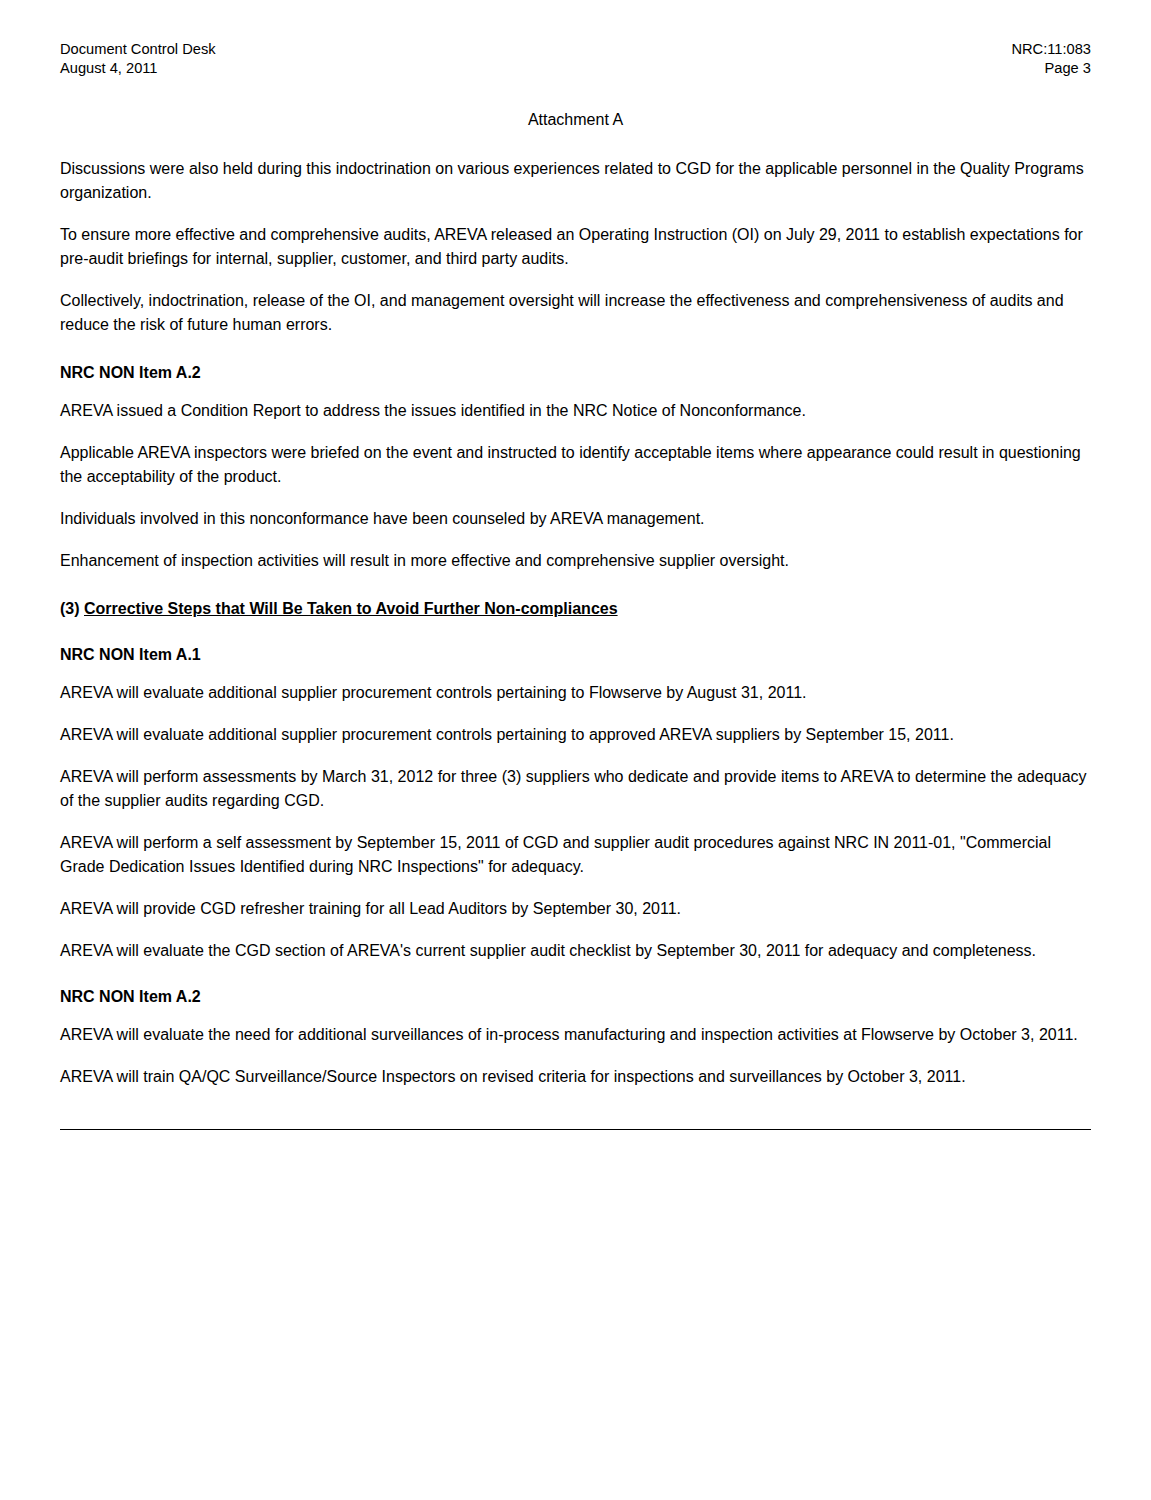Document Control Desk
August 4, 2011
NRC:11:083
Page 3
Attachment A
Discussions were also held during this indoctrination on various experiences related to CGD for the applicable personnel in the Quality Programs organization.
To ensure more effective and comprehensive audits, AREVA released an Operating Instruction (OI) on July 29, 2011 to establish expectations for pre-audit briefings for internal, supplier, customer, and third party audits.
Collectively, indoctrination, release of the OI, and management oversight will increase the effectiveness and comprehensiveness of audits and reduce the risk of future human errors.
NRC NON Item A.2
AREVA issued a Condition Report to address the issues identified in the NRC Notice of Nonconformance.
Applicable AREVA inspectors were briefed on the event and instructed to identify acceptable items where appearance could result in questioning the acceptability of the product.
Individuals involved in this nonconformance have been counseled by AREVA management.
Enhancement of inspection activities will result in more effective and comprehensive supplier oversight.
(3) Corrective Steps that Will Be Taken to Avoid Further Non-compliances
NRC NON Item A.1
AREVA will evaluate additional supplier procurement controls pertaining to Flowserve by August 31, 2011.
AREVA will evaluate additional supplier procurement controls pertaining to approved AREVA suppliers by September 15, 2011.
AREVA will perform assessments by March 31, 2012 for three (3) suppliers who dedicate and provide items to AREVA to determine the adequacy of the supplier audits regarding CGD.
AREVA will perform a self assessment by September 15, 2011 of CGD and supplier audit procedures against NRC IN 2011-01, "Commercial Grade Dedication Issues Identified during NRC Inspections" for adequacy.
AREVA will provide CGD refresher training for all Lead Auditors by September 30, 2011.
AREVA will evaluate the CGD section of AREVA's current supplier audit checklist by September 30, 2011 for adequacy and completeness.
NRC NON Item A.2
AREVA will evaluate the need for additional surveillances of in-process manufacturing and inspection activities at Flowserve by October 3, 2011.
AREVA will train QA/QC Surveillance/Source Inspectors on revised criteria for inspections and surveillances by October 3, 2011.